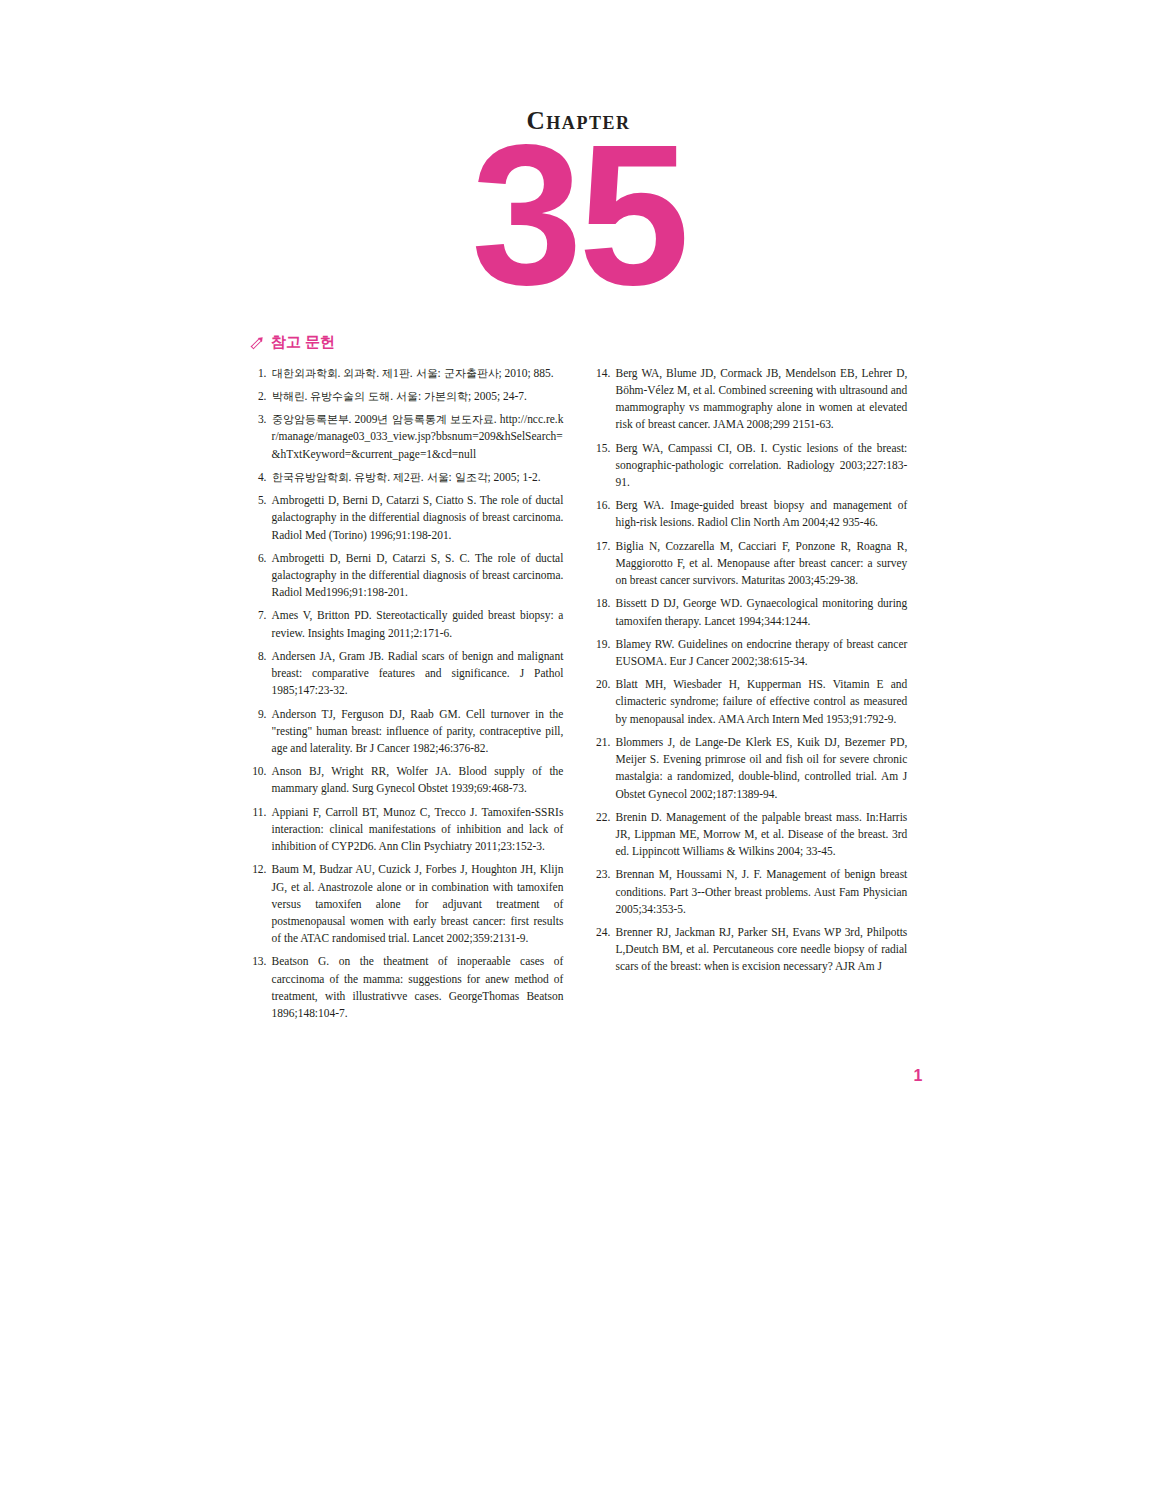Chapter
35
참고 문헌
대한외과학회. 외과학. 제1판. 서울: 군자출판사; 2010; 885.
박해린. 유방수술의 도해. 서울: 가본의학; 2005; 24-7.
중앙암등록본부. 2009년 암등록통계 보도자료. http://ncc.re.kr/manage/manage03_033_view.jsp?bbsnum=209&hSelSearch=&hTxtKeyword=&current_page=1&cd=null
한국유방암학회. 유방학. 제2판. 서울: 일조각; 2005; 1-2.
Ambrogetti D, Berni D, Catarzi S, Ciatto S. The role of ductal galactography in the differential diagnosis of breast carcinoma. Radiol Med (Torino) 1996;91:198-201.
Ambrogetti D, Berni D, Catarzi S, S. C. The role of ductal galactography in the differential diagnosis of breast carcinoma. Radiol Med1996;91:198-201.
Ames V, Britton PD. Stereotactically guided breast biopsy: a review. Insights Imaging 2011;2:171-6.
Andersen JA, Gram JB. Radial scars of benign and malignant breast: comparative features and significance. J Pathol 1985;147:23-32.
Anderson TJ, Ferguson DJ, Raab GM. Cell turnover in the "resting" human breast: influence of parity, contraceptive pill, age and laterality. Br J Cancer 1982;46:376-82.
Anson BJ, Wright RR, Wolfer JA. Blood supply of the mammary gland. Surg Gynecol Obstet 1939;69:468-73.
Appiani F, Carroll BT, Munoz C, Trecco J. Tamoxifen-SSRIs interaction: clinical manifestations of inhibition and lack of inhibition of CYP2D6. Ann Clin Psychiatry 2011;23:152-3.
Baum M, Budzar AU, Cuzick J, Forbes J, Houghton JH, Klijn JG, et al. Anastrozole alone or in combination with tamoxifen versus tamoxifen alone for adjuvant treatment of postmenopausal women with early breast cancer: first results of the ATAC randomised trial. Lancet 2002;359:2131-9.
Beatson G. on the theatment of inoperaable cases of carccinoma of the mamma: suggestions for anew method of treatment, with illustrativve cases. GeorgeThomas Beatson 1896;148:104-7.
Berg WA, Blume JD, Cormack JB, Mendelson EB, Lehrer D, Böhm-Vélez M, et al. Combined screening with ultrasound and mammography vs mammography alone in women at elevated risk of breast cancer. JAMA 2008;299 2151-63.
Berg WA, Campassi CI, OB. I. Cystic lesions of the breast: sonographic-pathologic correlation. Radiology 2003;227:183-91.
Berg WA. Image-guided breast biopsy and management of high-risk lesions. Radiol Clin North Am 2004;42 935-46.
Biglia N, Cozzarella M, Cacciari F, Ponzone R, Roagna R, Maggiorotto F, et al. Menopause after breast cancer: a survey on breast cancer survivors. Maturitas 2003;45:29-38.
Bissett D DJ, George WD. Gynaecological monitoring during tamoxifen therapy. Lancet 1994;344:1244.
Blamey RW. Guidelines on endocrine therapy of breast cancer EUSOMA. Eur J Cancer 2002;38:615-34.
Blatt MH, Wiesbader H, Kupperman HS. Vitamin E and climacteric syndrome; failure of effective control as measured by menopausal index. AMA Arch Intern Med 1953;91:792-9.
Blommers J, de Lange-De Klerk ES, Kuik DJ, Bezemer PD, Meijer S. Evening primrose oil and fish oil for severe chronic mastalgia: a randomized, double-blind, controlled trial. Am J Obstet Gynecol 2002;187:1389-94.
Brenin D. Management of the palpable breast mass. In:Harris JR, Lippman ME, Morrow M, et al. Disease of the breast. 3rd ed. Lippincott Williams & Wilkins 2004; 33-45.
Brennan M, Houssami N, J. F. Management of benign breast conditions. Part 3--Other breast problems. Aust Fam Physician 2005;34:353-5.
Brenner RJ, Jackman RJ, Parker SH, Evans WP 3rd, Philpotts L,Deutch BM, et al. Percutaneous core needle biopsy of radial scars of the breast: when is excision necessary? AJR Am J
1